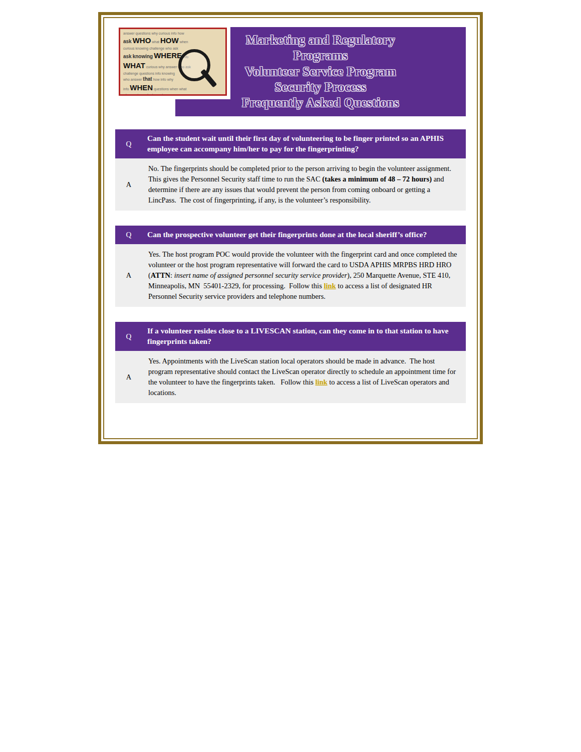Marketing and Regulatory Programs Volunteer Service Program Security Process Frequently Asked Questions
answer questions why curious info how
ask WHO what HOW when
curious knowing challenge who ask
ask knowing WHERE info
WHAT curious why answer who ask
challenge questions info knowing
who answer that how info why
info WHEN questions when what
when curious why how why
| Q | Can the student wait until their first day of volunteering to be finger printed so an APHIS employee can accompany him/her to pay for the fingerprinting? |
| A | No. The fingerprints should be completed prior to the person arriving to begin the volunteer assignment. This gives the Personnel Security staff time to run the SAC (takes a minimum of 48 – 72 hours) and determine if there are any issues that would prevent the person from coming onboard or getting a LincPass. The cost of fingerprinting, if any, is the volunteer’s responsibility. |
| Q | Can the prospective volunteer get their fingerprints done at the local sheriff’s office? |
| A | Yes. The host program POC would provide the volunteer with the fingerprint card and once completed the volunteer or the host program representative will forward the card to USDA APHIS MRPBS HRD HRO ( ATTN : insert name of assigned personnel security service provider ), 250 Marquette Avenue, STE 410, Minneapolis, MN 55401-2329, for processing. Follow this link to access a list of designated HR Personnel Security service providers and telephone numbers. |
| Q | If a volunteer resides close to a LIVESCAN station, can they come in to that station to have fingerprints taken? |
| A | Yes. Appointments with the LiveScan station local operators should be made in advance. The host program representative should contact the LiveScan operator directly to schedule an appointment time for the volunteer to have the fingerprints taken. Follow this link to access a list of LiveScan operators and locations. |